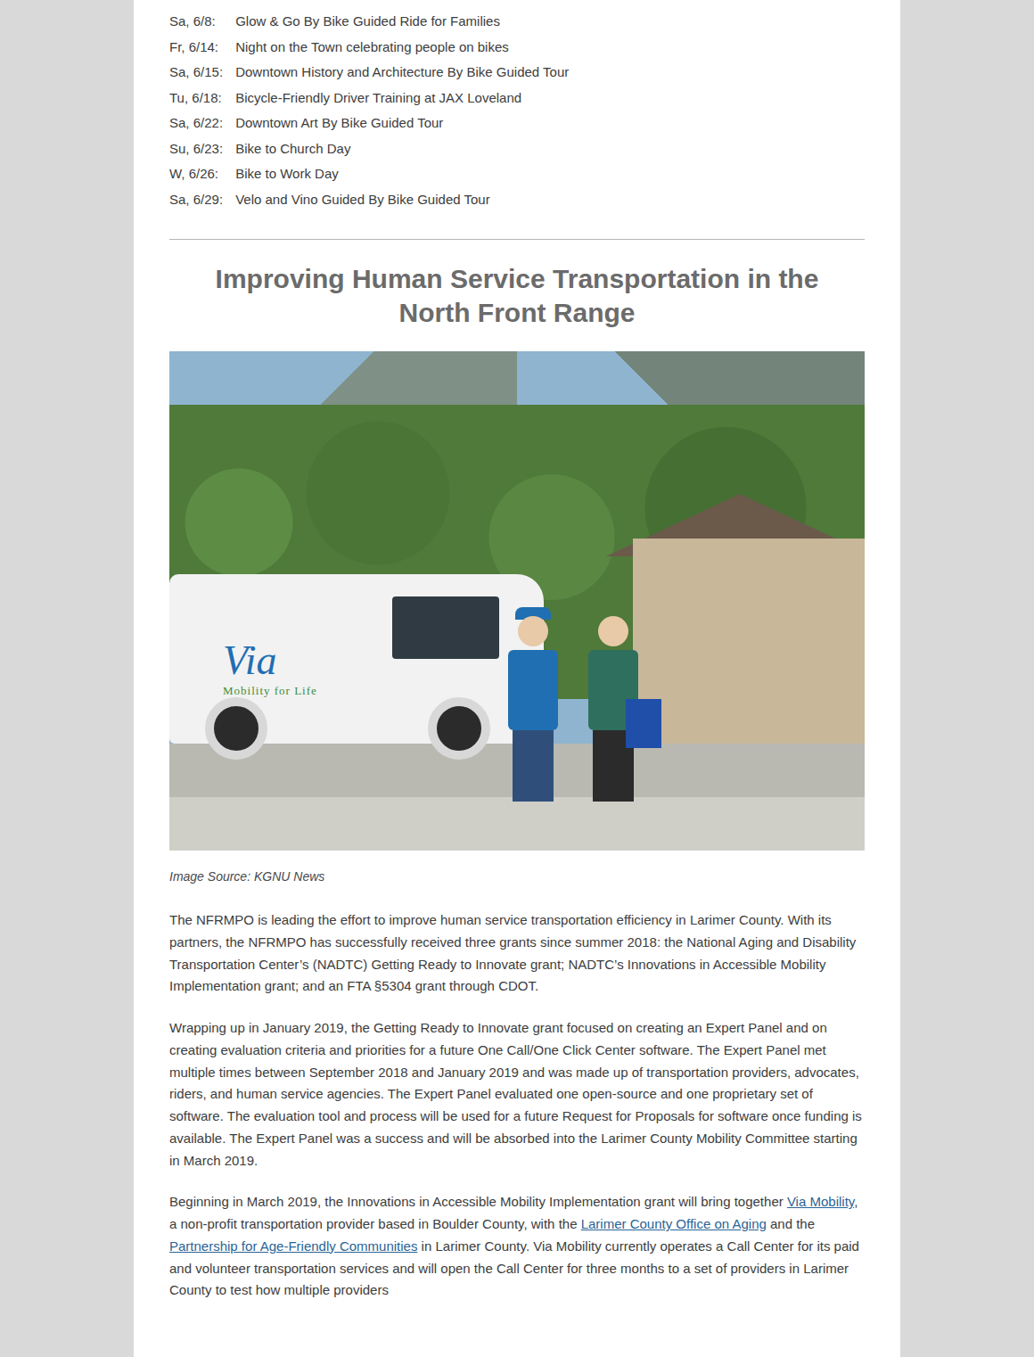Sa, 6/8: Glow & Go By Bike Guided Ride for Families
Fr, 6/14: Night on the Town celebrating people on bikes
Sa, 6/15: Downtown History and Architecture By Bike Guided Tour
Tu, 6/18: Bicycle-Friendly Driver Training at JAX Loveland
Sa, 6/22: Downtown Art By Bike Guided Tour
Su, 6/23: Bike to Church Day
W, 6/26: Bike to Work Day
Sa, 6/29: Velo and Vino Guided By Bike Guided Tour
Improving Human Service Transportation in the
North Front Range
ViaMobility for Life
Image Source: KGNU News
The NFRMPO is leading the effort to improve human service transportation efficiency in Larimer County. With its partners, the NFRMPO has successfully received three grants since summer 2018: the National Aging and Disability Transportation Center’s (NADTC) Getting Ready to Innovate grant; NADTC’s Innovations in Accessible Mobility Implementation grant; and an FTA §5304 grant through CDOT.
Wrapping up in January 2019, the Getting Ready to Innovate grant focused on creating an Expert Panel and on creating evaluation criteria and priorities for a future One Call/One Click Center software. The Expert Panel met multiple times between September 2018 and January 2019 and was made up of transportation providers, advocates, riders, and human service agencies. The Expert Panel evaluated one open-source and one proprietary set of software. The evaluation tool and process will be used for a future Request for Proposals for software once funding is available. The Expert Panel was a success and will be absorbed into the Larimer County Mobility Committee starting in March 2019.
Beginning in March 2019, the Innovations in Accessible Mobility Implementation grant will bring together Via Mobility, a non-profit transportation provider based in Boulder County, with the Larimer County Office on Aging and the Partnership for Age-Friendly Communities in Larimer County. Via Mobility currently operates a Call Center for its paid and volunteer transportation services and will open the Call Center for three months to a set of providers in Larimer County to test how multiple providers